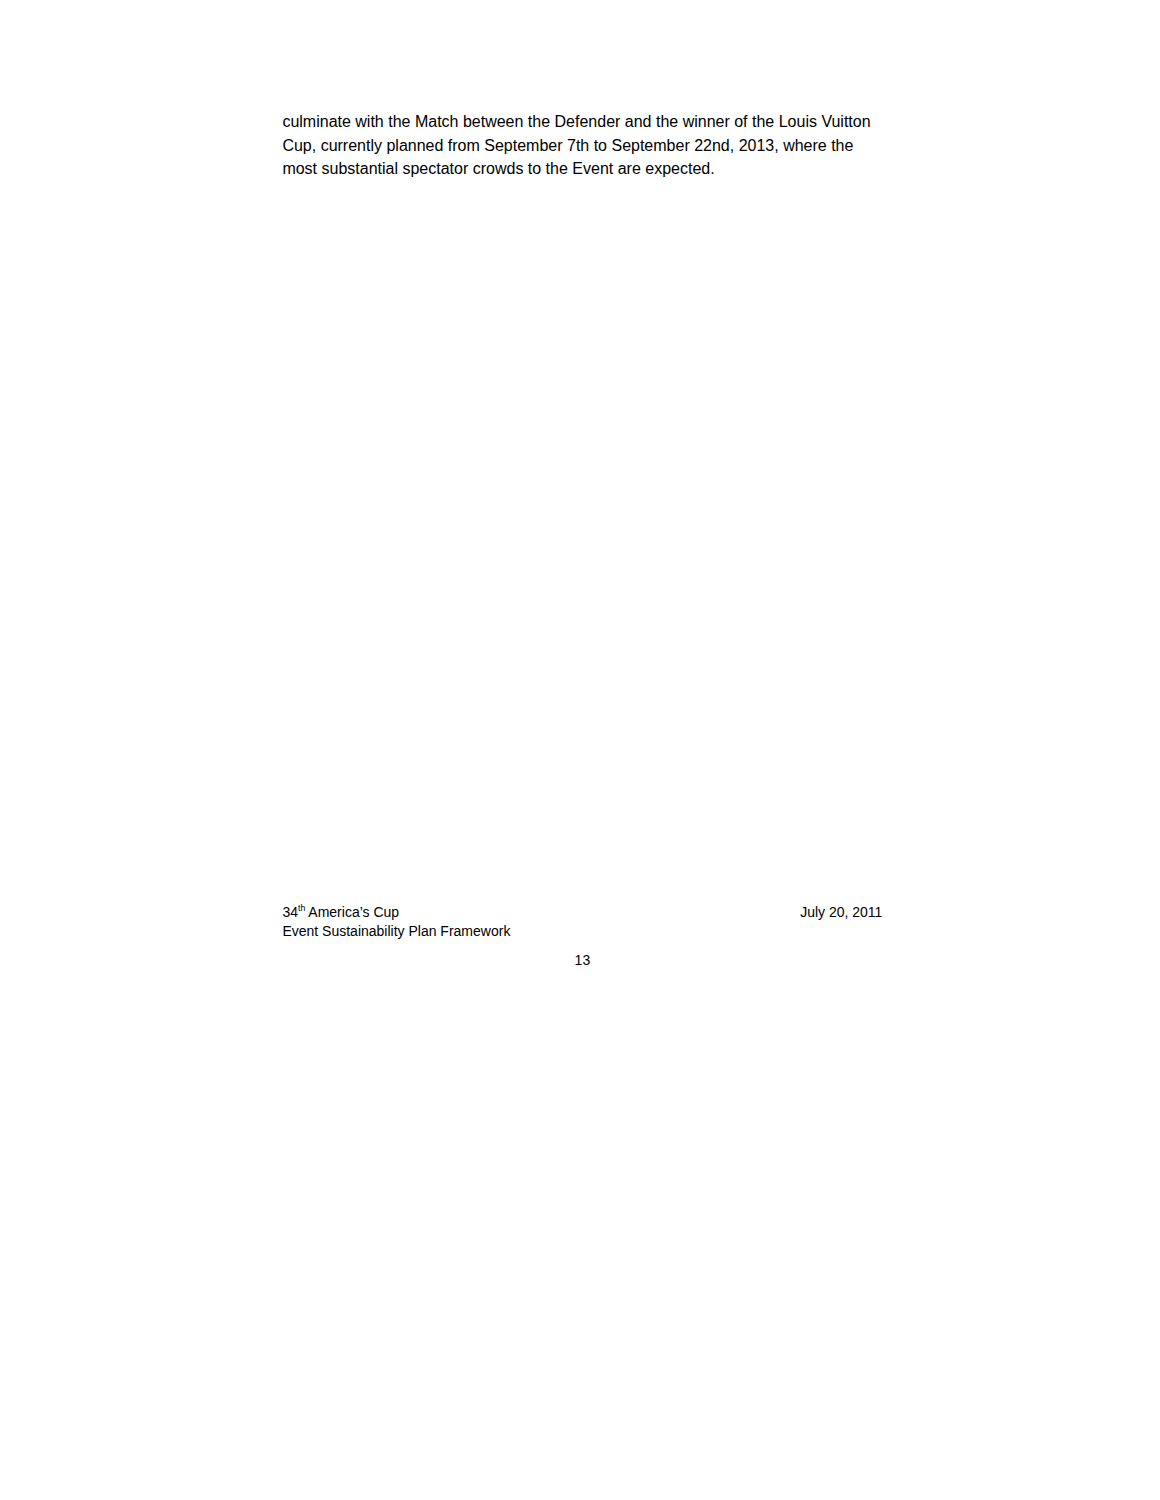culminate with the Match between the Defender and the winner of the Louis Vuitton Cup, currently planned from September 7th to September 22nd, 2013, where the most substantial spectator crowds to the Event are expected.
34th America’s Cup
Event Sustainability Plan Framework
July 20, 2011
13